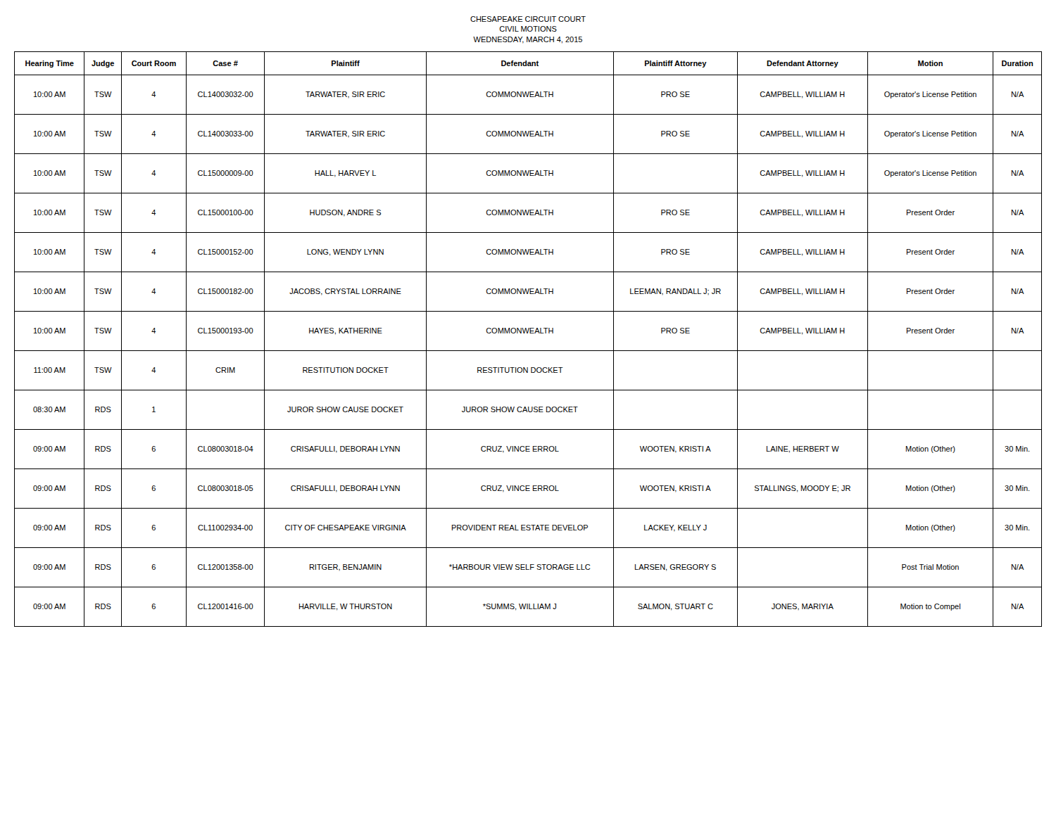CHESAPEAKE CIRCUIT COURT
CIVIL MOTIONS
WEDNESDAY, MARCH 4, 2015
| Hearing Time | Judge | Court Room | Case # | Plaintiff | Defendant | Plaintiff Attorney | Defendant Attorney | Motion | Duration |
| --- | --- | --- | --- | --- | --- | --- | --- | --- | --- |
| 10:00 AM | TSW | 4 | CL14003032-00 | TARWATER, SIR ERIC | COMMONWEALTH | PRO SE | CAMPBELL, WILLIAM H | Operator's License Petition | N/A |
| 10:00 AM | TSW | 4 | CL14003033-00 | TARWATER, SIR ERIC | COMMONWEALTH | PRO SE | CAMPBELL, WILLIAM H | Operator's License Petition | N/A |
| 10:00 AM | TSW | 4 | CL15000009-00 | HALL, HARVEY L | COMMONWEALTH | | CAMPBELL, WILLIAM H | Operator's License Petition | N/A |
| 10:00 AM | TSW | 4 | CL15000100-00 | HUDSON, ANDRE S | COMMONWEALTH | PRO SE | CAMPBELL, WILLIAM H | Present Order | N/A |
| 10:00 AM | TSW | 4 | CL15000152-00 | LONG, WENDY LYNN | COMMONWEALTH | PRO SE | CAMPBELL, WILLIAM H | Present Order | N/A |
| 10:00 AM | TSW | 4 | CL15000182-00 | JACOBS, CRYSTAL LORRAINE | COMMONWEALTH | LEEMAN, RANDALL J; JR | CAMPBELL, WILLIAM H | Present Order | N/A |
| 10:00 AM | TSW | 4 | CL15000193-00 | HAYES, KATHERINE | COMMONWEALTH | PRO SE | CAMPBELL, WILLIAM H | Present Order | N/A |
| 11:00 AM | TSW | 4 | CRIM | RESTITUTION DOCKET | RESTITUTION DOCKET | | | | |
| 08:30 AM | RDS | 1 | | JUROR SHOW CAUSE DOCKET | JUROR SHOW CAUSE DOCKET | | | | |
| 09:00 AM | RDS | 6 | CL08003018-04 | CRISAFULLI, DEBORAH LYNN | CRUZ, VINCE ERROL | WOOTEN, KRISTI A | LAINE, HERBERT W | Motion (Other) | 30 Min. |
| 09:00 AM | RDS | 6 | CL08003018-05 | CRISAFULLI, DEBORAH LYNN | CRUZ, VINCE ERROL | WOOTEN, KRISTI A | STALLINGS, MOODY E; JR | Motion (Other) | 30 Min. |
| 09:00 AM | RDS | 6 | CL11002934-00 | CITY OF CHESAPEAKE VIRGINIA | PROVIDENT REAL ESTATE DEVELOP | LACKEY, KELLY J | | Motion (Other) | 30 Min. |
| 09:00 AM | RDS | 6 | CL12001358-00 | RITGER, BENJAMIN | *HARBOUR VIEW SELF STORAGE LLC | LARSEN, GREGORY S | | Post Trial Motion | N/A |
| 09:00 AM | RDS | 6 | CL12001416-00 | HARVILLE, W THURSTON | *SUMMS, WILLIAM J | SALMON, STUART C | JONES, MARIYIA | Motion to Compel | N/A |